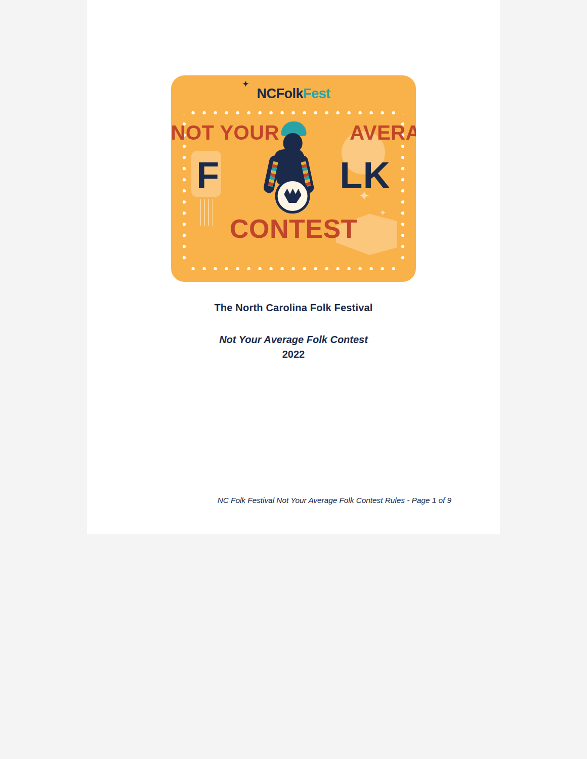✦
✦
✦ NC Folk Fest
Not Your Average
F LK
Contest
The North Carolina Folk Festival
Not Your Average Folk Contest
2022
NC Folk Festival Not Your Average Folk Contest Rules - Page 1 of 9